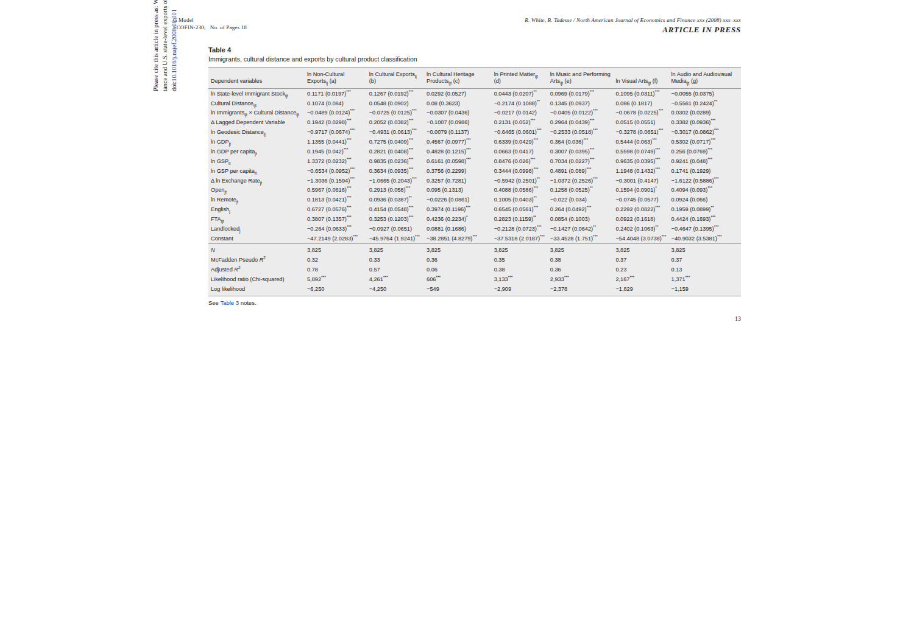G Model
ECOFIN-230; No. of Pages 18
R. White, B. Tadesse / North American Journal of Economics and Finance xxx (2008) xxx–xxx
ARTICLE IN PRESS
Please cite this article in press as: White, R., & Tadesse, B. Immigrants, cultural dis-
tance and U.S. state-level exports of cultural products. N Am J Econ Finance (2008),
doi:10.1016/j.najef.2008.08.001
Table 4
Immigrants, cultural distance and exports by cultural product classification
| Dependent variables | ln Non-Cultural Exports ij (a) | ln Cultural Exports ij (b) | ln Cultural Heritage Products ijt (c) | ln Printed Matter ijt (d) | ln Music and Performing Arts ijt (e) | ln Visual Arts ijt (f) | ln Audio and Audiovisual Media ijt (g) |
| --- | --- | --- | --- | --- | --- | --- | --- |
| ln State-level Immigrant Stock ijt | 0.1171 (0.0197) *** | 0.1267 (0.0192) *** | 0.0292 (0.0527) | 0.0443 (0.0207) ** | 0.0969 (0.0179) *** | 0.1095 (0.0311) *** | −0.0055 (0.0375) |
| Cultural Distance ijt | 0.1074 (0.084) | 0.0548 (0.0902) | 0.08 (0.3623) | −0.2174 (0.1088) ** | 0.1345 (0.0937) | 0.086 (0.1817) | −0.5561 (0.2424) ** |
| ln Immigrants ijt × Cultural Distance ijt | −0.0489 (0.0124) *** | −0.0725 (0.0125) *** | −0.0307 (0.0436) | −0.0217 (0.0142) | −0.0405 (0.0122) *** | −0.0678 (0.0225) *** | 0.0302 (0.0289) |
| Δ Lagged Dependent Variable | 0.1942 (0.0298) *** | 0.2052 (0.0382) *** | −0.1007 (0.0986) | 0.2131 (0.052) *** | 0.2964 (0.0439) *** | 0.0515 (0.0551) | 0.3382 (0.0936) *** |
| ln Geodesic Distance ij | −0.9717 (0.0674) *** | −0.4931 (0.0613) *** | −0.0079 (0.1137) | −0.6465 (0.0601) *** | −0.2533 (0.0518) *** | −0.3278 (0.0851) *** | −0.3017 (0.0862) *** |
| ln GDP jt | 1.1355 (0.0441) *** | 0.7275 (0.0409) *** | 0.4567 (0.0977) *** | 0.6339 (0.0429) *** | 0.364 (0.036) *** | 0.5444 (0.063) *** | 0.5302 (0.0717) *** |
| ln GDP per capita jt | 0.1945 (0.042) *** | 0.2821 (0.0408) *** | 0.4828 (0.1215) *** | 0.0663 (0.0417) | 0.3007 (0.0395) *** | 0.5598 (0.0749) *** | 0.256 (0.0769) *** |
| ln GSP it | 1.3372 (0.0232) *** | 0.9835 (0.0236) *** | 0.6161 (0.0598) *** | 0.8476 (0.026) *** | 0.7034 (0.0227) *** | 0.9635 (0.0395) *** | 0.9241 (0.048) *** |
| ln GSP per capita it | −0.6534 (0.0952) *** | 0.3634 (0.0935) *** | 0.3756 (0.2299) | 0.3444 (0.0998) *** | 0.4891 (0.089) *** | 1.1948 (0.1432) *** | 0.1741 (0.1929) |
| Δ ln Exchange Rate jt | −1.3036 (0.1594) *** | −1.0665 (0.2043) *** | 0.3257 (0.7281) | −0.5942 (0.2501) ** | −1.0372 (0.2526) *** | −0.3001 (0.4147) | −1.6122 (0.5886) *** |
| Open jt | 0.5967 (0.0616) *** | 0.2913 (0.058) *** | 0.095 (0.1313) | 0.4088 (0.0586) *** | 0.1258 (0.0525) ** | 0.1594 (0.0901) * | 0.4094 (0.093) *** |
| ln Remote jt | 0.1813 (0.0421) *** | 0.0936 (0.0387) ** | −0.0226 (0.0861) | 0.1005 (0.0403) ** | −0.022 (0.034) | −0.0745 (0.0577) | 0.0924 (0.066) |
| English j | 0.6727 (0.0576) *** | 0.4154 (0.0548) *** | 0.3974 (0.1196) *** | 0.6545 (0.0561) *** | 0.264 (0.0492) *** | 0.2292 (0.0822) *** | 0.1959 (0.0899) ** |
| FTA ijt | 0.3807 (0.1357) *** | 0.3253 (0.1203) *** | 0.4236 (0.2234) * | 0.2823 (0.1159) ** | 0.0854 (0.1003) | 0.0922 (0.1618) | 0.4424 (0.1693) *** |
| Landlocked j | −0.264 (0.0633) *** | −0.0927 (0.0651) | 0.0881 (0.1686) | −0.2128 (0.0723) *** | −0.1427 (0.0642) ** | 0.2402 (0.1063) ** | −0.4647 (0.1395) *** |
| Constant | −47.2149 (2.0283) *** | −45.9764 (1.9241) *** | −38.2851 (4.8279) *** | −37.5318 (2.0187) *** | −33.4528 (1.751) *** | −54.4048 (3.0738) *** | −40.9032 (3.5381) *** |
| N | 3,825 | 3,825 | 3,825 | 3,825 | 3,825 | 3,825 | 3,825 |
| McFadden Pseudo R 2 | 0.32 | 0.33 | 0.36 | 0.35 | 0.38 | 0.37 | 0.37 |
| Adjusted R 2 | 0.78 | 0.57 | 0.06 | 0.38 | 0.36 | 0.23 | 0.13 |
| Likelihood ratio (Chi-squared) | 5,892 *** | 4,261 *** | 606 *** | 3,133 *** | 2,933 *** | 2,167 *** | 1,371 *** |
| Log likelihood | −6,250 | −4,250 | −549 | −2,909 | −2,378 | −1,829 | −1,159 |
See Table 3 notes.
13